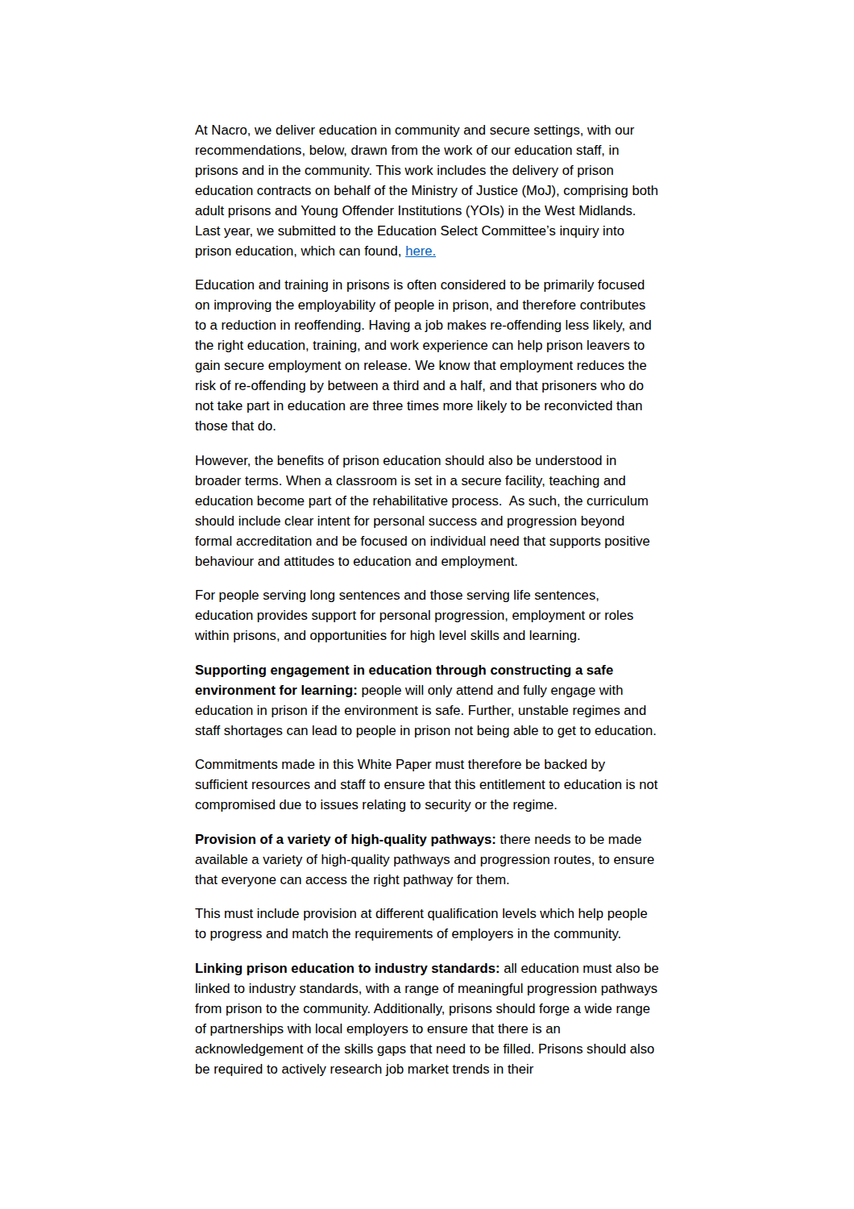At Nacro, we deliver education in community and secure settings, with our recommendations, below, drawn from the work of our education staff, in prisons and in the community. This work includes the delivery of prison education contracts on behalf of the Ministry of Justice (MoJ), comprising both adult prisons and Young Offender Institutions (YOIs) in the West Midlands. Last year, we submitted to the Education Select Committee’s inquiry into prison education, which can found, here.
Education and training in prisons is often considered to be primarily focused on improving the employability of people in prison, and therefore contributes to a reduction in reoffending. Having a job makes re-offending less likely, and the right education, training, and work experience can help prison leavers to gain secure employment on release. We know that employment reduces the risk of re-offending by between a third and a half, and that prisoners who do not take part in education are three times more likely to be reconvicted than those that do.
However, the benefits of prison education should also be understood in broader terms. When a classroom is set in a secure facility, teaching and education become part of the rehabilitative process. As such, the curriculum should include clear intent for personal success and progression beyond formal accreditation and be focused on individual need that supports positive behaviour and attitudes to education and employment.
For people serving long sentences and those serving life sentences, education provides support for personal progression, employment or roles within prisons, and opportunities for high level skills and learning.
Supporting engagement in education through constructing a safe environment for learning: people will only attend and fully engage with education in prison if the environment is safe. Further, unstable regimes and staff shortages can lead to people in prison not being able to get to education.
Commitments made in this White Paper must therefore be backed by sufficient resources and staff to ensure that this entitlement to education is not compromised due to issues relating to security or the regime.
Provision of a variety of high-quality pathways: there needs to be made available a variety of high-quality pathways and progression routes, to ensure that everyone can access the right pathway for them.
This must include provision at different qualification levels which help people to progress and match the requirements of employers in the community.
Linking prison education to industry standards: all education must also be linked to industry standards, with a range of meaningful progression pathways from prison to the community. Additionally, prisons should forge a wide range of partnerships with local employers to ensure that there is an acknowledgement of the skills gaps that need to be filled. Prisons should also be required to actively research job market trends in their